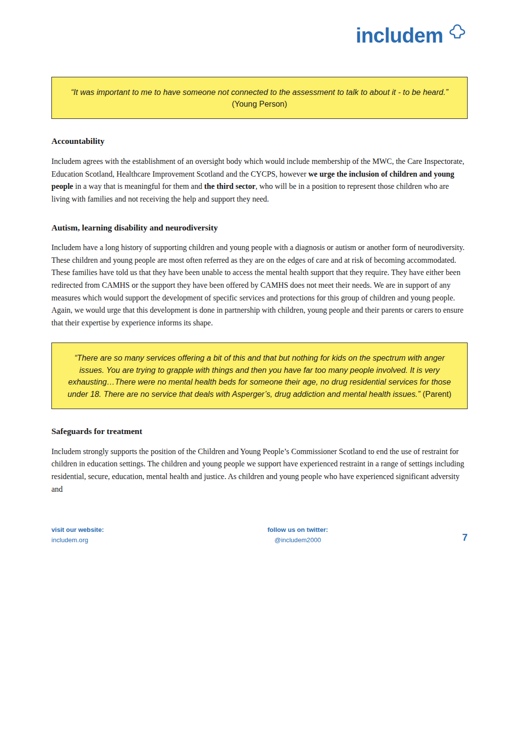includem
“It was important to me to have someone not connected to the assessment to talk to about it - to be heard.” (Young Person)
Accountability
Includem agrees with the establishment of an oversight body which would include membership of the MWC, the Care Inspectorate, Education Scotland, Healthcare Improvement Scotland and the CYCPS, however we urge the inclusion of children and young people in a way that is meaningful for them and the third sector, who will be in a position to represent those children who are living with families and not receiving the help and support they need.
Autism, learning disability and neurodiversity
Includem have a long history of supporting children and young people with a diagnosis or autism or another form of neurodiversity. These children and young people are most often referred as they are on the edges of care and at risk of becoming accommodated. These families have told us that they have been unable to access the mental health support that they require. They have either been redirected from CAMHS or the support they have been offered by CAMHS does not meet their needs. We are in support of any measures which would support the development of specific services and protections for this group of children and young people. Again, we would urge that this development is done in partnership with children, young people and their parents or carers to ensure that their expertise by experience informs its shape.
“There are so many services offering a bit of this and that but nothing for kids on the spectrum with anger issues. You are trying to grapple with things and then you have far too many people involved. It is very exhausting…There were no mental health beds for someone their age, no drug residential services for those under 18. There are no service that deals with Asperger’s, drug addiction and mental health issues.” (Parent)
Safeguards for treatment
Includem strongly supports the position of the Children and Young People’s Commissioner Scotland to end the use of restraint for children in education settings. The children and young people we support have experienced restraint in a range of settings including residential, secure, education, mental health and justice. As children and young people who have experienced significant adversity and
visit our website: includem.org
follow us on twitter: @includem2000
7